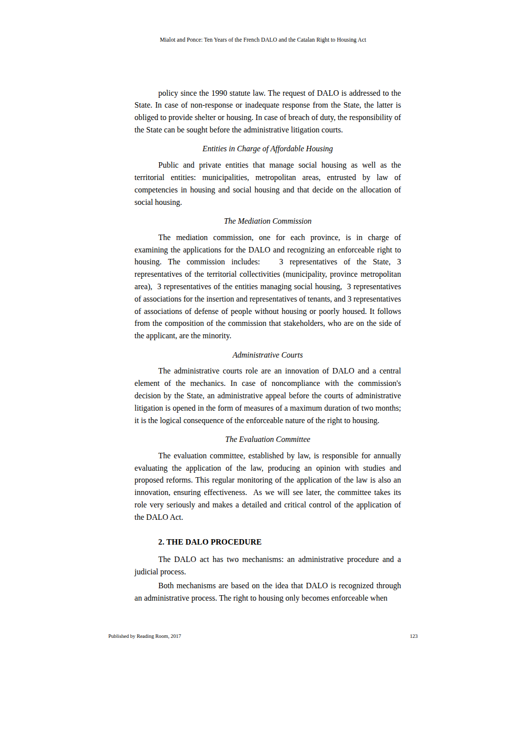Mialot and Ponce: Ten Years of the French DALO and the Catalan Right to Housing Act
policy since the 1990 statute law. The request of DALO is addressed to the State. In case of non-response or inadequate response from the State, the latter is obliged to provide shelter or housing. In case of breach of duty, the responsibility of the State can be sought before the administrative litigation courts.
Entities in Charge of Affordable Housing
Public and private entities that manage social housing as well as the territorial entities: municipalities, metropolitan areas, entrusted by law of competencies in housing and social housing and that decide on the allocation of social housing.
The Mediation Commission
The mediation commission, one for each province, is in charge of examining the applications for the DALO and recognizing an enforceable right to housing. The commission includes: 3 representatives of the State, 3 representatives of the territorial collectivities (municipality, province metropolitan area), 3 representatives of the entities managing social housing, 3 representatives of associations for the insertion and representatives of tenants, and 3 representatives of associations of defense of people without housing or poorly housed. It follows from the composition of the commission that stakeholders, who are on the side of the applicant, are the minority.
Administrative Courts
The administrative courts role are an innovation of DALO and a central element of the mechanics. In case of noncompliance with the commission's decision by the State, an administrative appeal before the courts of administrative litigation is opened in the form of measures of a maximum duration of two months; it is the logical consequence of the enforceable nature of the right to housing.
The Evaluation Committee
The evaluation committee, established by law, is responsible for annually evaluating the application of the law, producing an opinion with studies and proposed reforms. This regular monitoring of the application of the law is also an innovation, ensuring effectiveness. As we will see later, the committee takes its role very seriously and makes a detailed and critical control of the application of the DALO Act.
2. THE DALO PROCEDURE
The DALO act has two mechanisms: an administrative procedure and a judicial process.
Both mechanisms are based on the idea that DALO is recognized through an administrative process. The right to housing only becomes enforceable when
Published by Reading Room, 2017
123